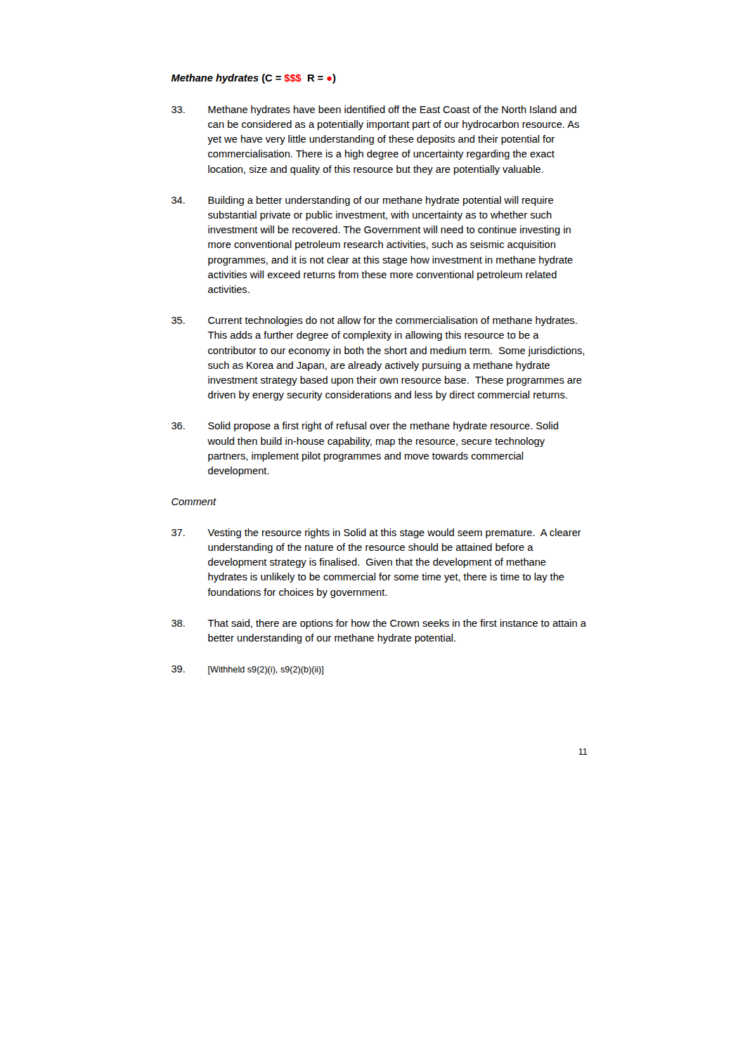Methane hydrates (C = $$$ R = ●)
33. Methane hydrates have been identified off the East Coast of the North Island and can be considered as a potentially important part of our hydrocarbon resource. As yet we have very little understanding of these deposits and their potential for commercialisation. There is a high degree of uncertainty regarding the exact location, size and quality of this resource but they are potentially valuable.
34. Building a better understanding of our methane hydrate potential will require substantial private or public investment, with uncertainty as to whether such investment will be recovered. The Government will need to continue investing in more conventional petroleum research activities, such as seismic acquisition programmes, and it is not clear at this stage how investment in methane hydrate activities will exceed returns from these more conventional petroleum related activities.
35. Current technologies do not allow for the commercialisation of methane hydrates. This adds a further degree of complexity in allowing this resource to be a contributor to our economy in both the short and medium term. Some jurisdictions, such as Korea and Japan, are already actively pursuing a methane hydrate investment strategy based upon their own resource base. These programmes are driven by energy security considerations and less by direct commercial returns.
36. Solid propose a first right of refusal over the methane hydrate resource. Solid would then build in-house capability, map the resource, secure technology partners, implement pilot programmes and move towards commercial development.
Comment
37. Vesting the resource rights in Solid at this stage would seem premature. A clearer understanding of the nature of the resource should be attained before a development strategy is finalised. Given that the development of methane hydrates is unlikely to be commercial for some time yet, there is time to lay the foundations for choices by government.
38. That said, there are options for how the Crown seeks in the first instance to attain a better understanding of our methane hydrate potential.
39.[Withheld s9(2)(i), s9(2)(b)(ii)]
11